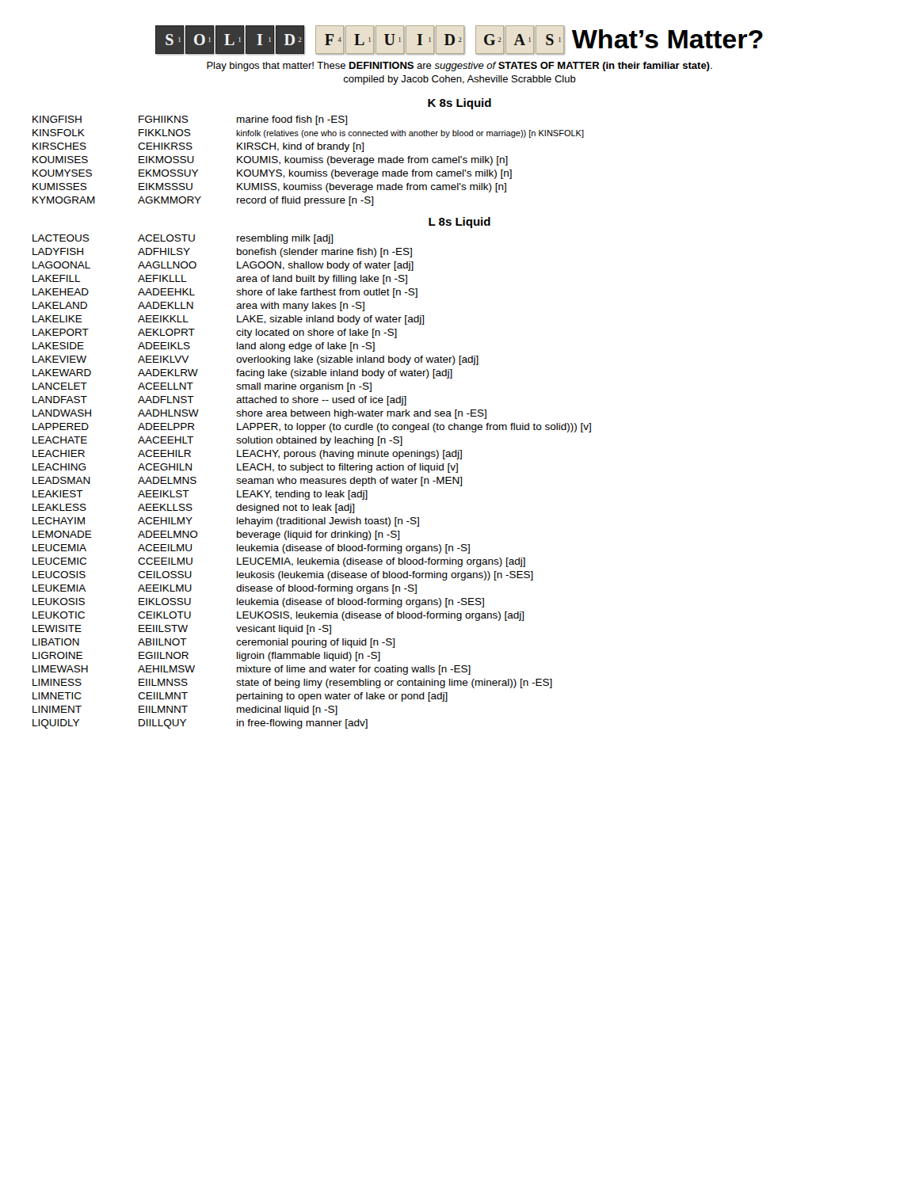S1 O1 L1 I1 D2
F4 L1 U1 I1 D2
G2 A1 S1
What’s Matter?
Play bingos that matter! These DEFINITIONS are suggestive of STATES OF MATTER (in their familiar state).
compiled by Jacob Cohen, Asheville Scrabble Club
K 8s Liquid
| KINGFISH | FGHIIKNS | marine food fish [n -ES] |
| KINSFOLK | FIKKLNOS | kinfolk (relatives (one who is connected with another by blood or marriage)) [n KINSFOLK] |
| KIRSCHES | CEHIKRSS | KIRSCH, kind of brandy [n] |
| KOUMISES | EIKMOSSU | KOUMIS, koumiss (beverage made from camel's milk) [n] |
| KOUMYSES | EKMOSSUY | KOUMYS, koumiss (beverage made from camel's milk) [n] |
| KUMISSES | EIKMSSSU | KUMISS, koumiss (beverage made from camel's milk) [n] |
| KYMOGRAM | AGKMMORY | record of fluid pressure [n -S] |
L 8s Liquid
| LACTEOUS | ACELOSTU | resembling milk [adj] |
| LADYFISH | ADFHILSY | bonefish (slender marine fish) [n -ES] |
| LAGOONAL | AAGLLNOO | LAGOON, shallow body of water [adj] |
| LAKEFILL | AEFIKLLL | area of land built by filling lake [n -S] |
| LAKEHEAD | AADEEHKL | shore of lake farthest from outlet [n -S] |
| LAKELAND | AADEKLLN | area with many lakes [n -S] |
| LAKELIKE | AEEIKKLL | LAKE, sizable inland body of water [adj] |
| LAKEPORT | AEKLOPRT | city located on shore of lake [n -S] |
| LAKESIDE | ADEEIKLS | land along edge of lake [n -S] |
| LAKEVIEW | AEEIKLVV | overlooking lake (sizable inland body of water) [adj] |
| LAKEWARD | AADEKLRW | facing lake (sizable inland body of water) [adj] |
| LANCELET | ACEELLNT | small marine organism [n -S] |
| LANDFAST | AADFLNST | attached to shore -- used of ice [adj] |
| LANDWASH | AADHLNSW | shore area between high-water mark and sea [n -ES] |
| LAPPERED | ADEELPPR | LAPPER, to lopper (to curdle (to congeal (to change from fluid to solid))) [v] |
| LEACHATE | AACEEHLT | solution obtained by leaching [n -S] |
| LEACHIER | ACEEHILR | LEACHY, porous (having minute openings) [adj] |
| LEACHING | ACEGHILN | LEACH, to subject to filtering action of liquid [v] |
| LEADSMAN | AADELMNS | seaman who measures depth of water [n -MEN] |
| LEAKIEST | AEEIKLST | LEAKY, tending to leak [adj] |
| LEAKLESS | AEEKLLSS | designed not to leak [adj] |
| LECHAYIM | ACEHILMY | lehayim (traditional Jewish toast) [n -S] |
| LEMONADE | ADEELMNO | beverage (liquid for drinking) [n -S] |
| LEUCEMIA | ACEEILMU | leukemia (disease of blood-forming organs) [n -S] |
| LEUCEMIC | CCEEILMU | LEUCEMIA, leukemia (disease of blood-forming organs) [adj] |
| LEUCOSIS | CEILOSSU | leukosis (leukemia (disease of blood-forming organs)) [n -SES] |
| LEUKEMIA | AEEIKLMU | disease of blood-forming organs [n -S] |
| LEUKOSIS | EIKLOSSU | leukemia (disease of blood-forming organs) [n -SES] |
| LEUKOTIC | CEIKLOTU | LEUKOSIS, leukemia (disease of blood-forming organs) [adj] |
| LEWISITE | EEIILSTW | vesicant liquid [n -S] |
| LIBATION | ABIILNOT | ceremonial pouring of liquid [n -S] |
| LIGROINE | EGIILNOR | ligroin (flammable liquid) [n -S] |
| LIMEWASH | AEHILMSW | mixture of lime and water for coating walls [n -ES] |
| LIMINESS | EIILMNSS | state of being limy (resembling or containing lime (mineral)) [n -ES] |
| LIMNETIC | CEIILMNT | pertaining to open water of lake or pond [adj] |
| LINIMENT | EIILMNNT | medicinal liquid [n -S] |
| LIQUIDLY | DIILLQUY | in free-flowing manner [adv] |